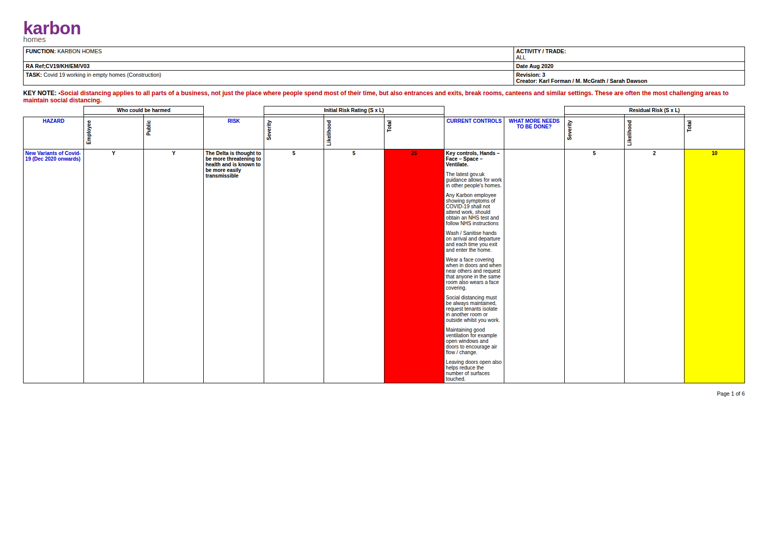karbon homes
| FUNCTION: KARBON HOMES | ACTIVITY / TRADE: ALL |
| RA Ref;CV19/KH/EM/V03 | Date Aug 2020 |
| TASK: Covid 19 working in empty homes (Construction) | Revision: 3 Creator: Karl Forman / M. McGrath / Sarah Dawson |
KEY NOTE: ▪Social distancing applies to all parts of a business, not just the place where people spend most of their time, but also entrances and exits, break rooms, canteens and similar settings. These are often the most challenging areas to maintain social distancing.
| | Who could be harmed | | Initial Risk Rating (S x L) | | | Residual Risk (S x L) |
| --- | --- | --- | --- | --- | --- | --- |
| HAZARD | Employee | Public | RISK | Severity | Likelihood | Total | CURRENT CONTROLS | WHAT MORE NEEDS TO BE DONE? | Severity | Likelihood | Total |
| New Variants of Covid- 19 (Dec 2020 onwards) | Y | Y | The Delta is thought to be more threatening to health and is known to be more easily transmissible | 5 | 5 | 25 | Key controls, Hands – Face – Space – Ventilate. The latest gov.uk guidance allows for work in other people's homes. Any Karbon employee showing symptoms of COVID-19 shall not attend work, should obtain an NHS test and follow NHS instructions Wash / Sanitise hands on arrival and departure and each time you exit and enter the home. Wear a face covering when in doors and when near others and request that anyone in the same room also wears a face covering. Social distancing must be always maintained, request tenants isolate in another room or outside whilst you work. Maintaining good ventilation for example open windows and doors to encourage air flow / change. Leaving doors open also helps reduce the number of surfaces touched. | | 5 | 2 | 10 |
Page 1 of 6